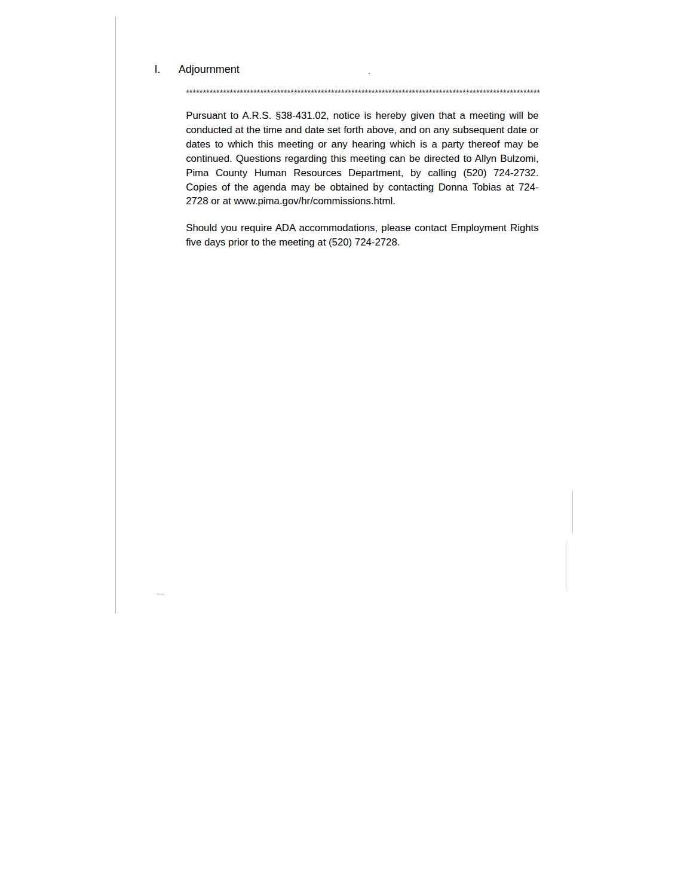.
I. Adjournment
*********************************************************************************************************
Pursuant to A.R.S. §38-431.02, notice is hereby given that a meeting will be conducted at the time and date set forth above, and on any subsequent date or dates to which this meeting or any hearing which is a party thereof may be continued. Questions regarding this meeting can be directed to Allyn Bulzomi, Pima County Human Resources Department, by calling (520) 724-2732. Copies of the agenda may be obtained by contacting Donna Tobias at 724-2728 or at www.pima.gov/hr/commissions.html.
Should you require ADA accommodations, please contact Employment Rights five days prior to the meeting at (520) 724-2728.